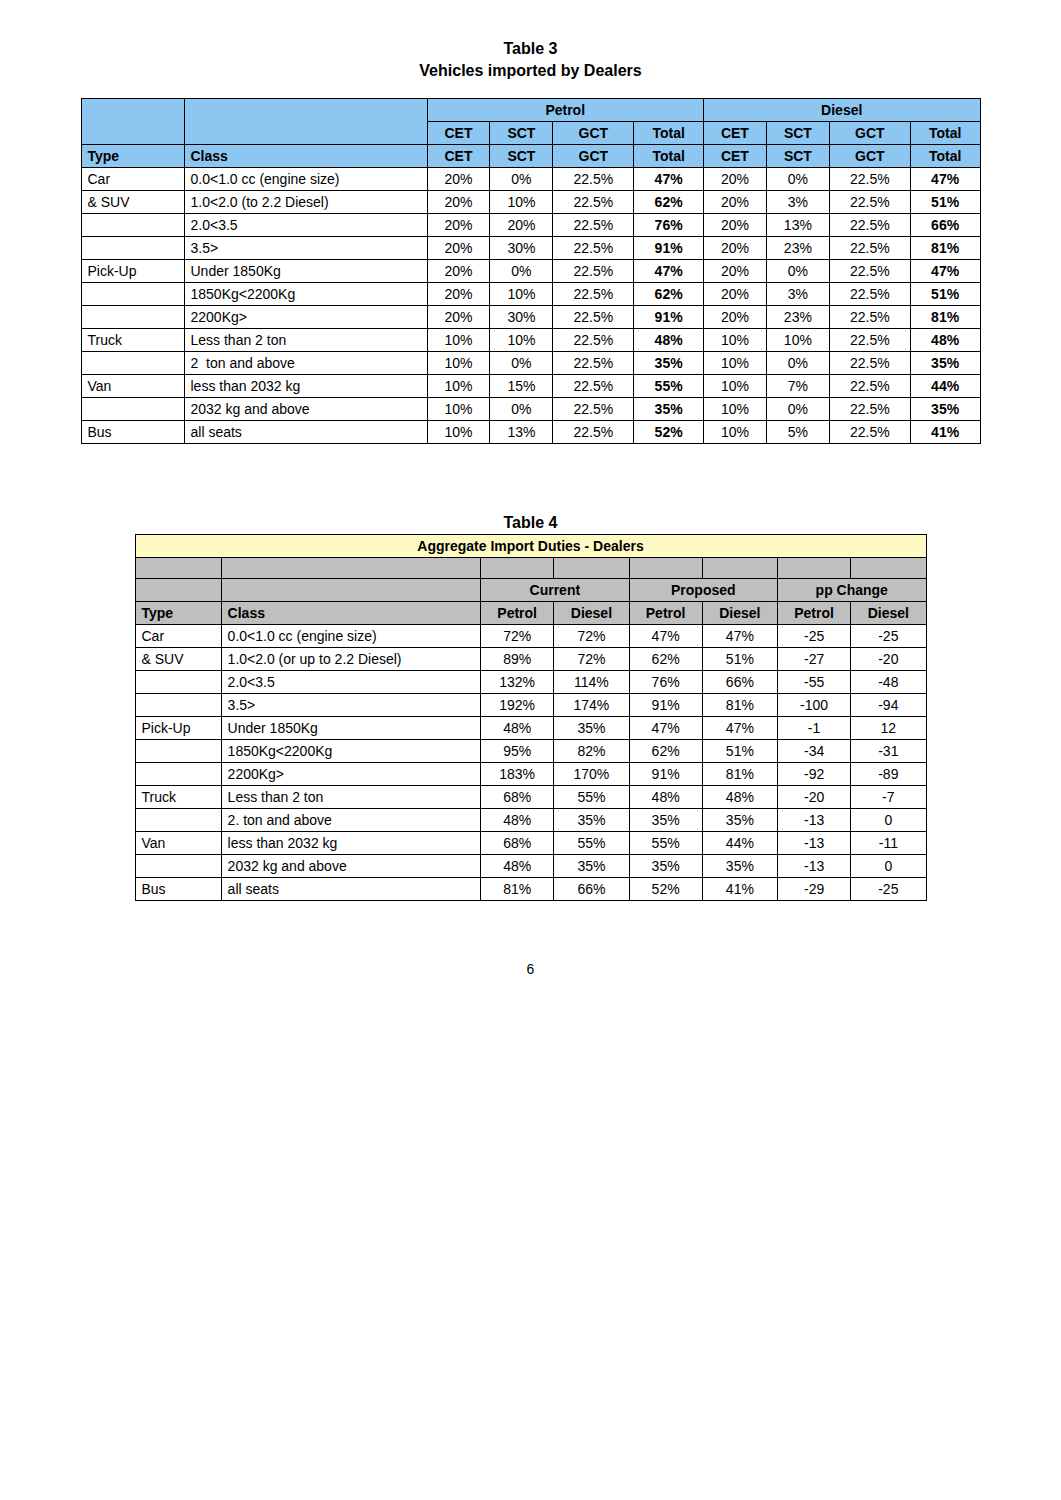Table 3
Vehicles imported by Dealers
| | | Petrol | Diesel |
| --- | --- | --- | --- |
| CET | SCT | GCT | Total | CET | SCT | GCT | Total |
| Type | Class | CET | SCT | GCT | Total | CET | SCT | GCT | Total |
| Car | 0.0<1.0 cc (engine size) | 20% | 0% | 22.5% | 47% | 20% | 0% | 22.5% | 47% |
| & SUV | 1.0<2.0 (to 2.2 Diesel) | 20% | 10% | 22.5% | 62% | 20% | 3% | 22.5% | 51% |
| | 2.0<3.5 | 20% | 20% | 22.5% | 76% | 20% | 13% | 22.5% | 66% |
| | 3.5> | 20% | 30% | 22.5% | 91% | 20% | 23% | 22.5% | 81% |
| Pick-Up | Under 1850Kg | 20% | 0% | 22.5% | 47% | 20% | 0% | 22.5% | 47% |
| | 1850Kg<2200Kg | 20% | 10% | 22.5% | 62% | 20% | 3% | 22.5% | 51% |
| | 2200Kg> | 20% | 30% | 22.5% | 91% | 20% | 23% | 22.5% | 81% |
| Truck | Less than 2 ton | 10% | 10% | 22.5% | 48% | 10% | 10% | 22.5% | 48% |
| | 2 ton and above | 10% | 0% | 22.5% | 35% | 10% | 0% | 22.5% | 35% |
| Van | less than 2032 kg | 10% | 15% | 22.5% | 55% | 10% | 7% | 22.5% | 44% |
| | 2032 kg and above | 10% | 0% | 22.5% | 35% | 10% | 0% | 22.5% | 35% |
| Bus | all seats | 10% | 13% | 22.5% | 52% | 10% | 5% | 22.5% | 41% |
Table 4
| Aggregate Import Duties - Dealers |
| | | Current | Proposed | pp Change |
| Type | Class | Petrol | Diesel | Petrol | Diesel | Petrol | Diesel |
| Car | 0.0<1.0 cc (engine size) | 72% | 72% | 47% | 47% | -25 | -25 |
| & SUV | 1.0<2.0 (or up to 2.2 Diesel) | 89% | 72% | 62% | 51% | -27 | -20 |
| | 2.0<3.5 | 132% | 114% | 76% | 66% | -55 | -48 |
| | 3.5> | 192% | 174% | 91% | 81% | -100 | -94 |
| Pick-Up | Under 1850Kg | 48% | 35% | 47% | 47% | -1 | 12 |
| | 1850Kg<2200Kg | 95% | 82% | 62% | 51% | -34 | -31 |
| | 2200Kg> | 183% | 170% | 91% | 81% | -92 | -89 |
| Truck | Less than 2 ton | 68% | 55% | 48% | 48% | -20 | -7 |
| | 2. ton and above | 48% | 35% | 35% | 35% | -13 | 0 |
| Van | less than 2032 kg | 68% | 55% | 55% | 44% | -13 | -11 |
| | 2032 kg and above | 48% | 35% | 35% | 35% | -13 | 0 |
| Bus | all seats | 81% | 66% | 52% | 41% | -29 | -25 |
6